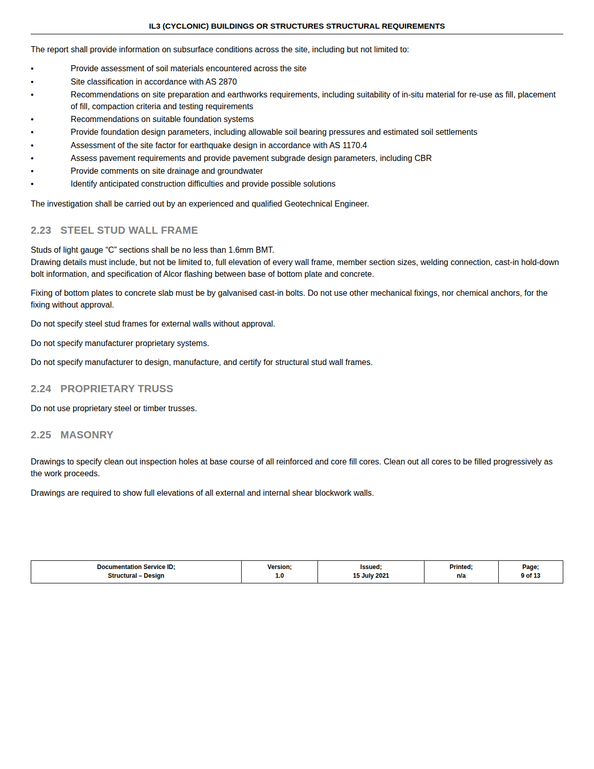IL3 (CYCLONIC) BUILDINGS OR STRUCTURES STRUCTURAL REQUIREMENTS
The report shall provide information on subsurface conditions across the site, including but not limited to:
Provide assessment of soil materials encountered across the site
Site classification in accordance with AS 2870
Recommendations on site preparation and earthworks requirements, including suitability of in-situ material for re-use as fill, placement of fill, compaction criteria and testing requirements
Recommendations on suitable foundation systems
Provide foundation design parameters, including allowable soil bearing pressures and estimated soil settlements
Assessment of the site factor for earthquake design in accordance with AS 1170.4
Assess pavement requirements and provide pavement subgrade design parameters, including CBR
Provide comments on site drainage and groundwater
Identify anticipated construction difficulties and provide possible solutions
The investigation shall be carried out by an experienced and qualified Geotechnical Engineer.
2.23 STEEL STUD WALL FRAME
Studs of light gauge “C” sections shall be no less than 1.6mm BMT.
Drawing details must include, but not be limited to, full elevation of every wall frame, member section sizes, welding connection, cast-in hold-down bolt information, and specification of Alcor flashing between base of bottom plate and concrete.
Fixing of bottom plates to concrete slab must be by galvanised cast-in bolts. Do not use other mechanical fixings, nor chemical anchors, for the fixing without approval.
Do not specify steel stud frames for external walls without approval.
Do not specify manufacturer proprietary systems.
Do not specify manufacturer to design, manufacture, and certify for structural stud wall frames.
2.24 PROPRIETARY TRUSS
Do not use proprietary steel or timber trusses.
2.25 MASONRY
Drawings to specify clean out inspection holes at base course of all reinforced and core fill cores. Clean out all cores to be filled progressively as the work proceeds.
Drawings are required to show full elevations of all external and internal shear blockwork walls.
| Documentation Service ID; Structural – Design | Version; 1.0 | Issued; 15 July 2021 | Printed; n/a | Page; 9 of 13 |